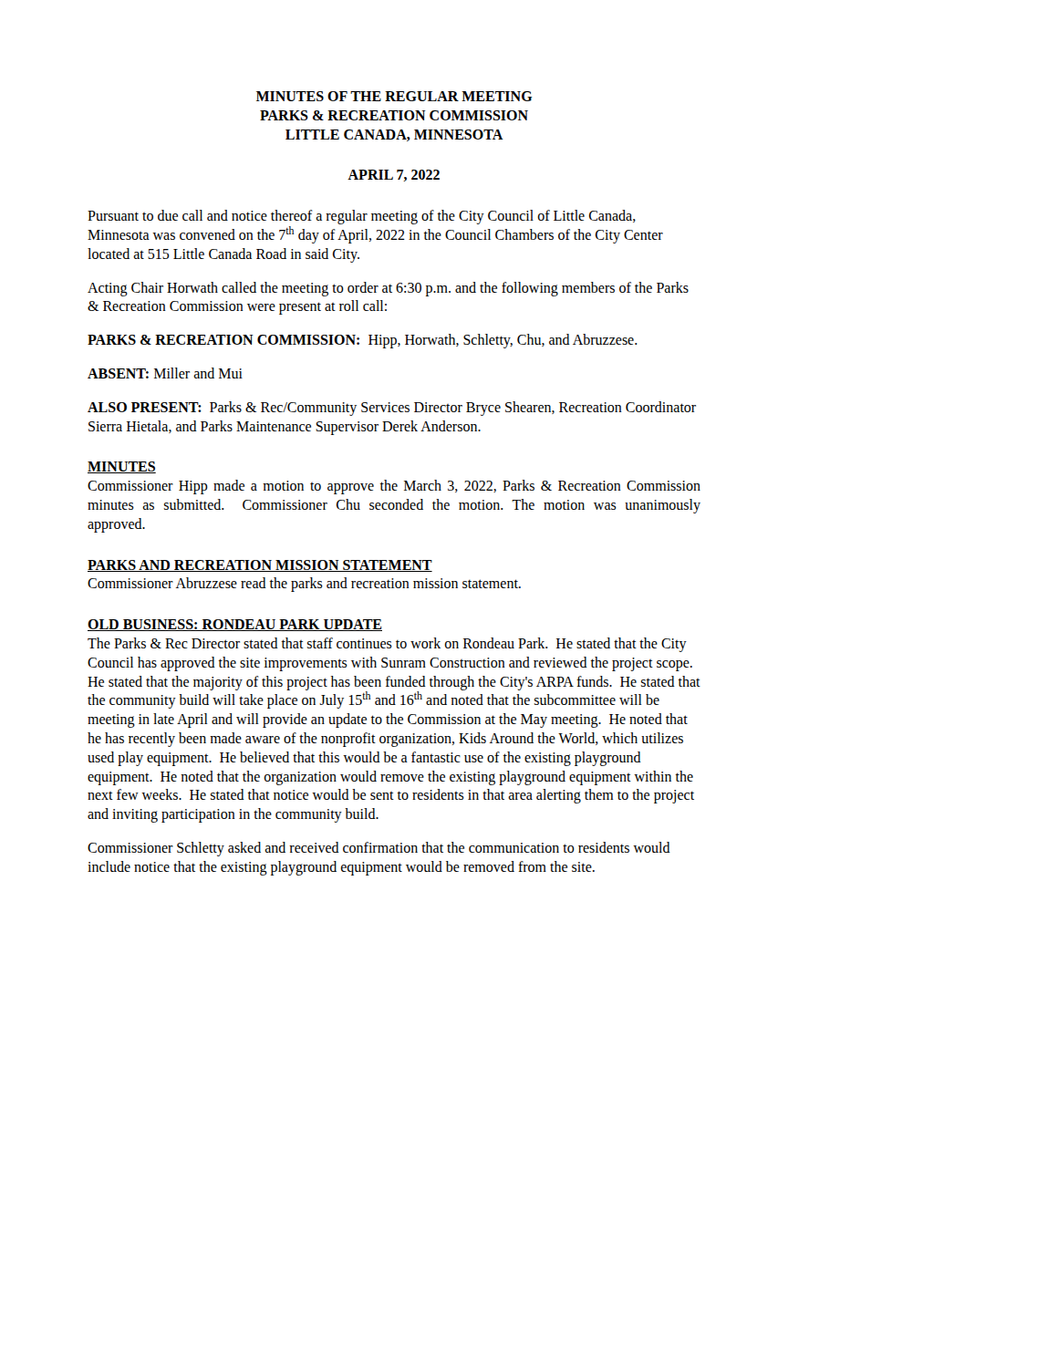MINUTES OF THE REGULAR MEETING
PARKS & RECREATION COMMISSION
LITTLE CANADA, MINNESOTA
APRIL 7, 2022
Pursuant to due call and notice thereof a regular meeting of the City Council of Little Canada, Minnesota was convened on the 7th day of April, 2022 in the Council Chambers of the City Center located at 515 Little Canada Road in said City.
Acting Chair Horwath called the meeting to order at 6:30 p.m. and the following members of the Parks & Recreation Commission were present at roll call:
PARKS & RECREATION COMMISSION: Hipp, Horwath, Schletty, Chu, and Abruzzese.
ABSENT: Miller and Mui
ALSO PRESENT: Parks & Rec/Community Services Director Bryce Shearen, Recreation Coordinator Sierra Hietala, and Parks Maintenance Supervisor Derek Anderson.
MINUTES
Commissioner Hipp made a motion to approve the March 3, 2022, Parks & Recreation Commission minutes as submitted. Commissioner Chu seconded the motion. The motion was unanimously approved.
PARKS AND RECREATION MISSION STATEMENT
Commissioner Abruzzese read the parks and recreation mission statement.
OLD BUSINESS: RONDEAU PARK UPDATE
The Parks & Rec Director stated that staff continues to work on Rondeau Park. He stated that the City Council has approved the site improvements with Sunram Construction and reviewed the project scope. He stated that the majority of this project has been funded through the City's ARPA funds. He stated that the community build will take place on July 15th and 16th and noted that the subcommittee will be meeting in late April and will provide an update to the Commission at the May meeting. He noted that he has recently been made aware of the nonprofit organization, Kids Around the World, which utilizes used play equipment. He believed that this would be a fantastic use of the existing playground equipment. He noted that the organization would remove the existing playground equipment within the next few weeks. He stated that notice would be sent to residents in that area alerting them to the project and inviting participation in the community build.
Commissioner Schletty asked and received confirmation that the communication to residents would include notice that the existing playground equipment would be removed from the site.